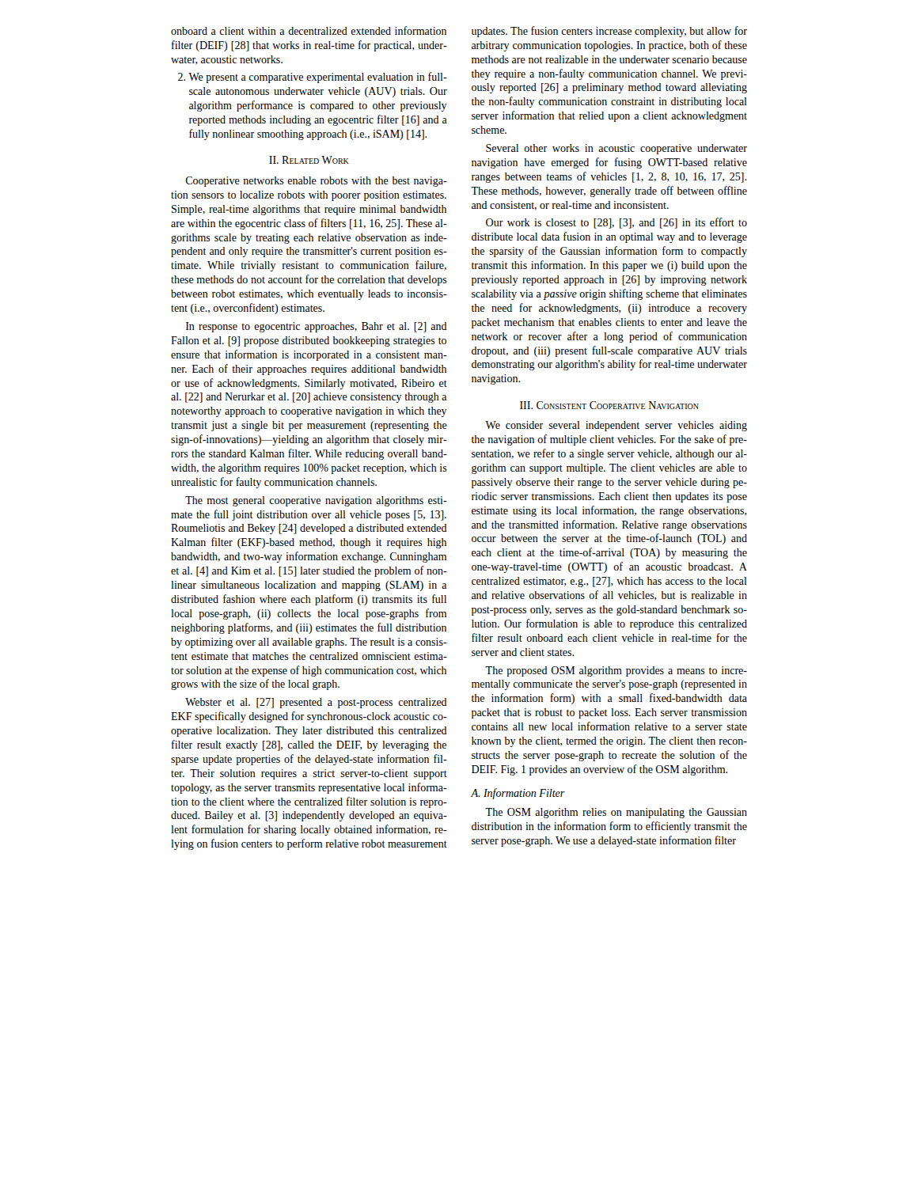onboard a client within a decentralized extended information filter (DEIF) [28] that works in real-time for practical, underwater, acoustic networks.
We present a comparative experimental evaluation in full-scale autonomous underwater vehicle (AUV) trials. Our algorithm performance is compared to other previously reported methods including an egocentric filter [16] and a fully nonlinear smoothing approach (i.e., iSAM) [14].
II. Related Work
Cooperative networks enable robots with the best navigation sensors to localize robots with poorer position estimates. Simple, real-time algorithms that require minimal bandwidth are within the egocentric class of filters [11, 16, 25]. These algorithms scale by treating each relative observation as independent and only require the transmitter's current position estimate. While trivially resistant to communication failure, these methods do not account for the correlation that develops between robot estimates, which eventually leads to inconsistent (i.e., overconfident) estimates.
In response to egocentric approaches, Bahr et al. [2] and Fallon et al. [9] propose distributed bookkeeping strategies to ensure that information is incorporated in a consistent manner. Each of their approaches requires additional bandwidth or use of acknowledgments. Similarly motivated, Ribeiro et al. [22] and Nerurkar et al. [20] achieve consistency through a noteworthy approach to cooperative navigation in which they transmit just a single bit per measurement (representing the sign-of-innovations)—yielding an algorithm that closely mirrors the standard Kalman filter. While reducing overall bandwidth, the algorithm requires 100% packet reception, which is unrealistic for faulty communication channels.
The most general cooperative navigation algorithms estimate the full joint distribution over all vehicle poses [5, 13]. Roumeliotis and Bekey [24] developed a distributed extended Kalman filter (EKF)-based method, though it requires high bandwidth, and two-way information exchange. Cunningham et al. [4] and Kim et al. [15] later studied the problem of nonlinear simultaneous localization and mapping (SLAM) in a distributed fashion where each platform (i) transmits its full local pose-graph, (ii) collects the local pose-graphs from neighboring platforms, and (iii) estimates the full distribution by optimizing over all available graphs. The result is a consistent estimate that matches the centralized omniscient estimator solution at the expense of high communication cost, which grows with the size of the local graph.
Webster et al. [27] presented a post-process centralized EKF specifically designed for synchronous-clock acoustic cooperative localization. They later distributed this centralized filter result exactly [28], called the DEIF, by leveraging the sparse update properties of the delayed-state information filter. Their solution requires a strict server-to-client support topology, as the server transmits representative local information to the client where the centralized filter solution is reproduced. Bailey et al. [3] independently developed an equivalent formulation for sharing locally obtained information, relying on fusion centers to perform relative robot measurement updates. The fusion centers increase complexity, but allow for arbitrary communication topologies. In practice, both of these methods are not realizable in the underwater scenario because they require a non-faulty communication channel. We previously reported [26] a preliminary method toward alleviating the non-faulty communication constraint in distributing local server information that relied upon a client acknowledgment scheme.
Several other works in acoustic cooperative underwater navigation have emerged for fusing OWTT-based relative ranges between teams of vehicles [1, 2, 8, 10, 16, 17, 25]. These methods, however, generally trade off between offline and consistent, or real-time and inconsistent.
Our work is closest to [28], [3], and [26] in its effort to distribute local data fusion in an optimal way and to leverage the sparsity of the Gaussian information form to compactly transmit this information. In this paper we (i) build upon the previously reported approach in [26] by improving network scalability via a passive origin shifting scheme that eliminates the need for acknowledgments, (ii) introduce a recovery packet mechanism that enables clients to enter and leave the network or recover after a long period of communication dropout, and (iii) present full-scale comparative AUV trials demonstrating our algorithm's ability for real-time underwater navigation.
III. Consistent Cooperative Navigation
We consider several independent server vehicles aiding the navigation of multiple client vehicles. For the sake of presentation, we refer to a single server vehicle, although our algorithm can support multiple. The client vehicles are able to passively observe their range to the server vehicle during periodic server transmissions. Each client then updates its pose estimate using its local information, the range observations, and the transmitted information. Relative range observations occur between the server at the time-of-launch (TOL) and each client at the time-of-arrival (TOA) by measuring the one-way-travel-time (OWTT) of an acoustic broadcast. A centralized estimator, e.g., [27], which has access to the local and relative observations of all vehicles, but is realizable in post-process only, serves as the gold-standard benchmark solution. Our formulation is able to reproduce this centralized filter result onboard each client vehicle in real-time for the server and client states.
The proposed OSM algorithm provides a means to incrementally communicate the server's pose-graph (represented in the information form) with a small fixed-bandwidth data packet that is robust to packet loss. Each server transmission contains all new local information relative to a server state known by the client, termed the origin. The client then reconstructs the server pose-graph to recreate the solution of the DEIF. Fig. 1 provides an overview of the OSM algorithm.
A. Information Filter
The OSM algorithm relies on manipulating the Gaussian distribution in the information form to efficiently transmit the server pose-graph. We use a delayed-state information filter